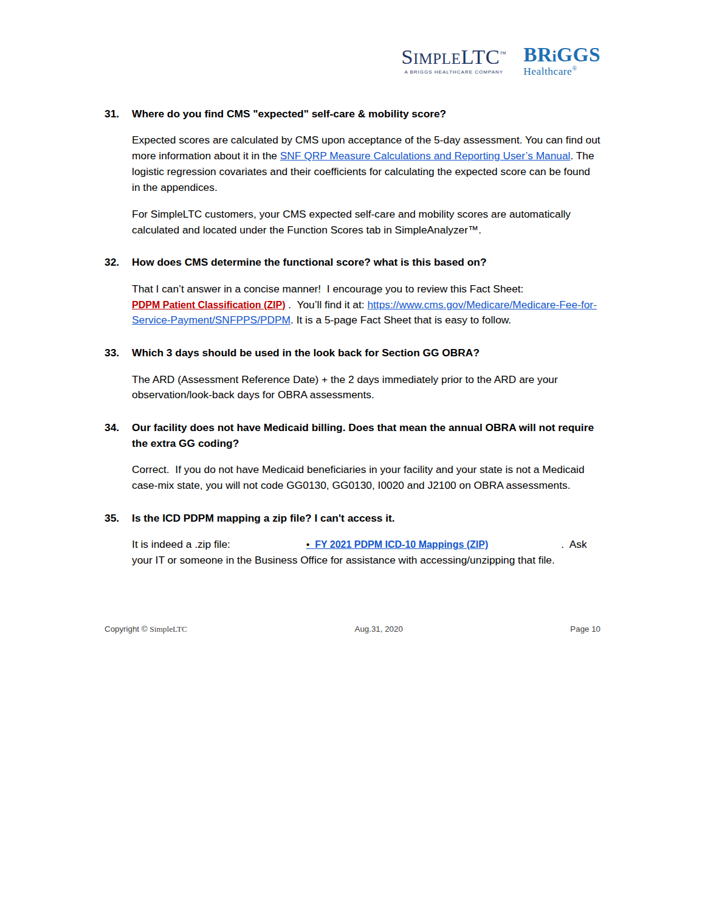SIMPLELTC™
A BRIGGS HEALTHCARE COMPANY
BRi GGS
Healthcare®
Where do you find CMS "expected" self-care & mobility score?
Expected scores are calculated by CMS upon acceptance of the 5-day assessment. You can find out more information about it in the SNF QRP Measure Calculations and Reporting User’s Manual. The logistic regression covariates and their coefficients for calculating the expected score can be found in the appendices.
For SimpleLTC customers, your CMS expected self-care and mobility scores are automatically calculated and located under the Function Scores tab in SimpleAnalyzer™.
How does CMS determine the functional score? what is this based on?
That I can’t answer in a concise manner! I encourage you to review this Fact Sheet: PDPM Patient Classification (ZIP) . You’ll find it at: https://www.cms.gov/Medicare/Medicare-Fee-for-Service-Payment/SNFPPS/PDPM. It is a 5-page Fact Sheet that is easy to follow.
Which 3 days should be used in the look back for Section GG OBRA?
The ARD (Assessment Reference Date) + the 2 days immediately prior to the ARD are your observation/look-back days for OBRA assessments.
Our facility does not have Medicaid billing. Does that mean the annual OBRA will not require the extra GG coding?
Correct. If you do not have Medicaid beneficiaries in your facility and your state is not a Medicaid case-mix state, you will not code GG0130, GG0130, I0020 and J2100 on OBRA assessments.
Is the ICD PDPM mapping a zip file? I can't access it.
It is indeed a .zip file: FY 2021 PDPM ICD-10 Mappings (ZIP) . Ask your IT or someone in the Business Office for assistance with accessing/unzipping that file.
Copyright © SimpleLTC
Aug.31, 2020
Page 10